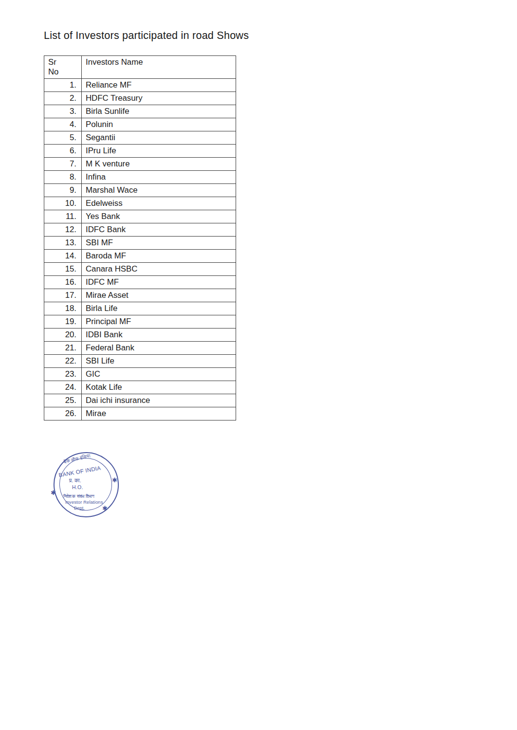List of Investors participated in road Shows
| Sr No | Investors Name |
| --- | --- |
| 1. | Reliance MF |
| 2. | HDFC Treasury |
| 3. | Birla Sunlife |
| 4. | Polunin |
| 5. | Segantii |
| 6. | IPru Life |
| 7. | M K venture |
| 8. | Infina |
| 9. | Marshal Wace |
| 10. | Edelweiss |
| 11. | Yes Bank |
| 12. | IDFC Bank |
| 13. | SBI MF |
| 14. | Baroda MF |
| 15. | Canara HSBC |
| 16. | IDFC MF |
| 17. | Mirae Asset |
| 18. | Birla Life |
| 19. | Principal MF |
| 20. | IDBI Bank |
| 21. | Federal Bank |
| 22. | SBI Life |
| 23. | GIC |
| 24. | Kotak Life |
| 25. | Dai ichi insurance |
| 26. | Mirae |
बैंक ऑफ इंडिया
BANK OF INDIA
प्र. का.
H.O.
निवेशक संबंध विभाग
Investor Relations
Dept.
✱ ✱ ✱